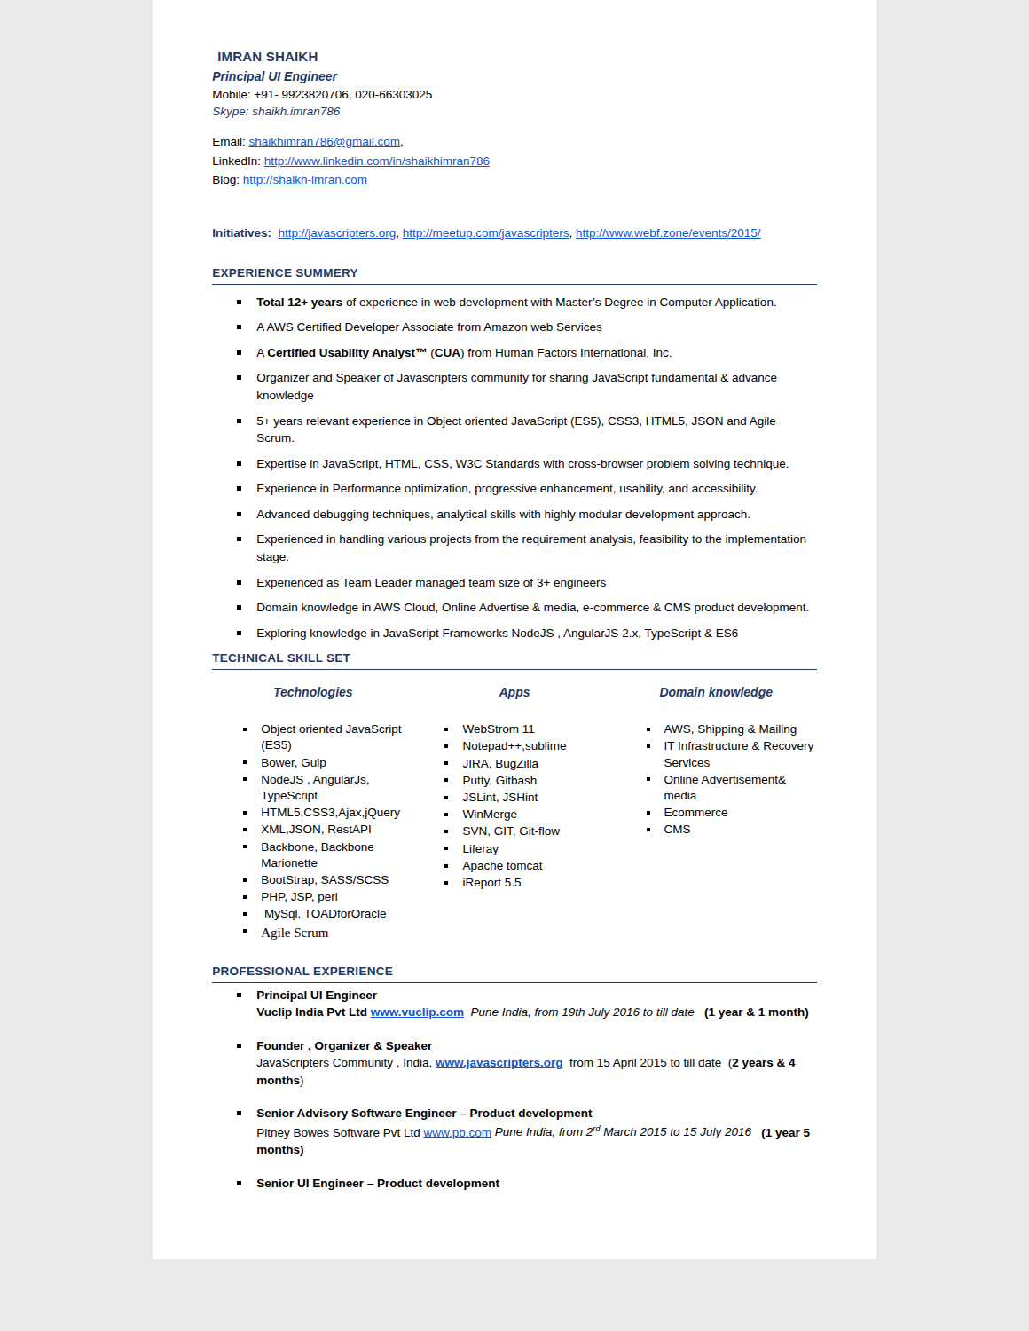IMRAN SHAIKH
Principal UI Engineer
Mobile: +91- 9923820706, 020-66303025
Skype: shaikh.imran786
Email: shaikhimran786@gmail.com,
LinkedIn: http://www.linkedin.com/in/shaikhimran786
Blog: http://shaikh-imran.com
Initiatives: http://javascripters.org, http://meetup.com/javascripters, http://www.webf.zone/events/2015/
Experience Summery
Total 12+ years of experience in web development with Master’s Degree in Computer Application.
A AWS Certified Developer Associate from Amazon web Services
A Certified Usability Analyst™ (CUA) from Human Factors International, Inc.
Organizer and Speaker of Javascripters community for sharing JavaScript fundamental & advance knowledge
5+ years relevant experience in Object oriented JavaScript (ES5), CSS3, HTML5, JSON and Agile Scrum.
Expertise in JavaScript, HTML, CSS, W3C Standards with cross-browser problem solving technique.
Experience in Performance optimization, progressive enhancement, usability, and accessibility.
Advanced debugging techniques, analytical skills with highly modular development approach.
Experienced in handling various projects from the requirement analysis, feasibility to the implementation stage.
Experienced as Team Leader managed team size of 3+ engineers
Domain knowledge in AWS Cloud, Online Advertise & media, e-commerce & CMS product development.
Exploring knowledge in JavaScript Frameworks NodeJS , AngularJS 2.x, TypeScript & ES6
Technical Skill Set
| Technologies | Apps | Domain knowledge |
| --- | --- | --- |
| Object oriented JavaScript (ES5) Bower, Gulp NodeJS , AngularJs, TypeScript HTML5,CSS3,Ajax,jQuery XML,JSON, RestAPI Backbone, Backbone Marionette BootStrap, SASS/SCSS PHP, JSP, perl MySql, TOADforOracle Agile Scrum | WebStrom 11 Notepad++,sublime JIRA, BugZilla Putty, Gitbash JSLint, JSHint WinMerge SVN, GIT, Git-flow Liferay Apache tomcat iReport 5.5 | AWS, Shipping & Mailing IT Infrastructure & Recovery Services Online Advertisement& media Ecommerce CMS |
Professional Experience
Principal UI Engineer
Vuclip India Pvt Ltd www.vuclip.com Pune India, from 19th July 2016 to till date (1 year & 1 month)
Founder , Organizer & Speaker
JavaScripters Community , India, www.javascripters.org from 15 April 2015 to till date (2 years & 4 months)
Senior Advisory Software Engineer – Product development
Pitney Bowes Software Pvt Ltd www.pb.com Pune India, from 2rd March 2015 to 15 July 2016 (1 year 5 months)
Senior UI Engineer – Product development